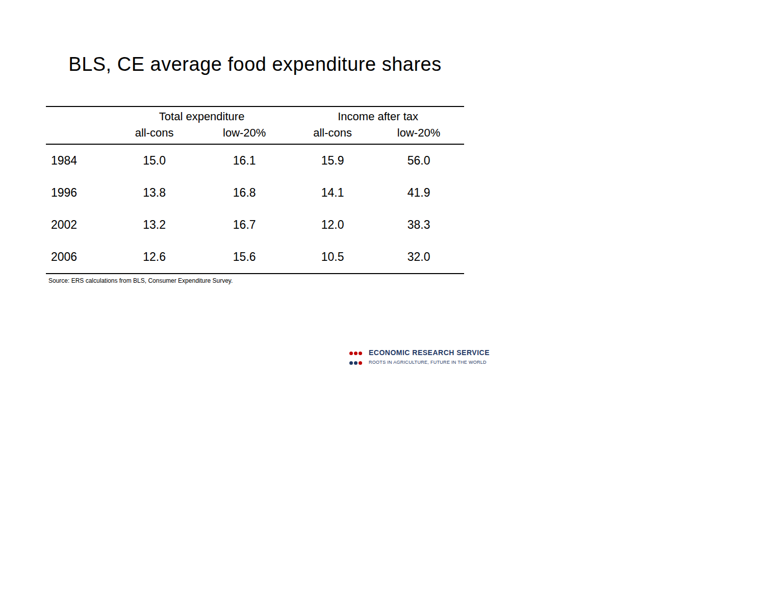BLS, CE average food expenditure shares
| | Total expenditure | Income after tax |
| --- | --- | --- |
| | all-cons | low-20% | all-cons | low-20% |
| 1984 | 15.0 | 16.1 | 15.9 | 56.0 |
| 1996 | 13.8 | 16.8 | 14.1 | 41.9 |
| 2002 | 13.2 | 16.7 | 12.0 | 38.3 |
| 2006 | 12.6 | 15.6 | 10.5 | 32.0 |
Source: ERS calculations from BLS, Consumer Expenditure Survey.
ECONOMIC RESEARCH SERVICE
ROOTS IN AGRICULTURE, FUTURE IN THE WORLD